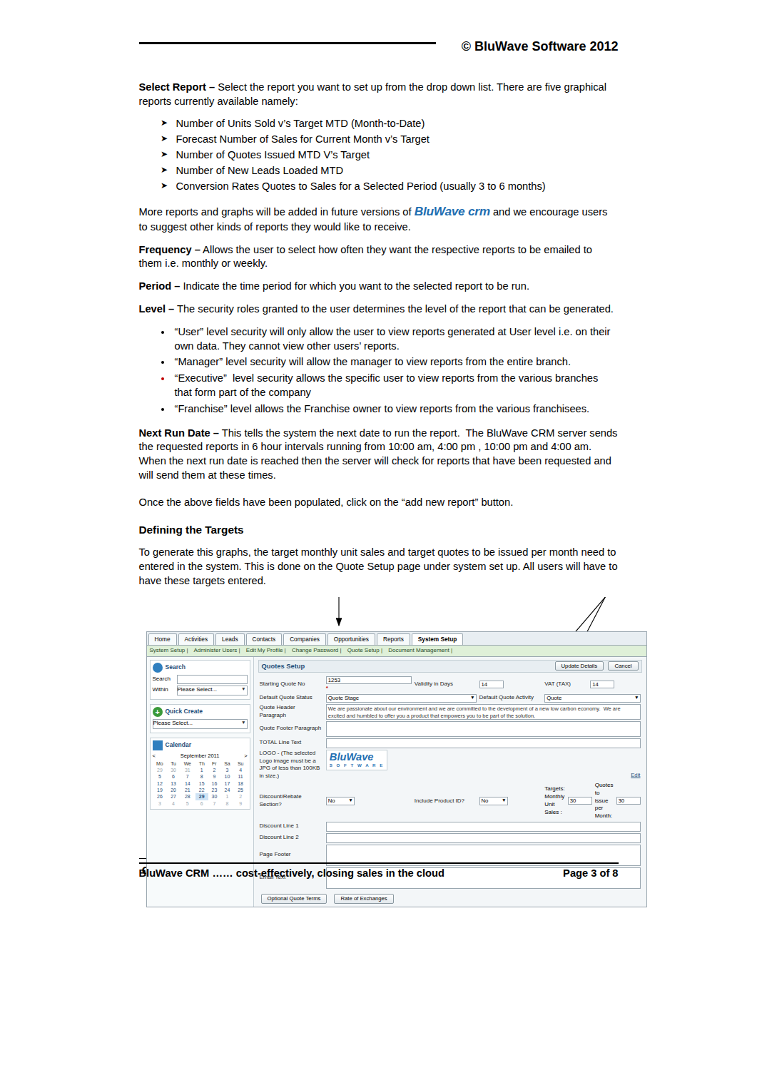© BluWave Software 2012
Select Report – Select the report you want to set up from the drop down list. There are five graphical reports currently available namely:
Number of Units Sold v’s Target MTD (Month-to-Date)
Forecast Number of Sales for Current Month v’s Target
Number of Quotes Issued MTD V’s Target
Number of New Leads Loaded MTD
Conversion Rates Quotes to Sales for a Selected Period (usually 3 to 6 months)
More reports and graphs will be added in future versions of BluWave crm and we encourage users to suggest other kinds of reports they would like to receive.
Frequency – Allows the user to select how often they want the respective reports to be emailed to them i.e. monthly or weekly.
Period – Indicate the time period for which you want to the selected report to be run.
Level – The security roles granted to the user determines the level of the report that can be generated.
“User” level security will only allow the user to view reports generated at User level i.e. on their own data. They cannot view other users’ reports.
“Manager” level security will allow the manager to view reports from the entire branch.
“Executive” level security allows the specific user to view reports from the various branches that form part of the company
“Franchise” level allows the Franchise owner to view reports from the various franchisees.
Next Run Date – This tells the system the next date to run the report. The BluWave CRM server sends the requested reports in 6 hour intervals running from 10:00 am, 4:00 pm , 10:00 pm and 4:00 am. When the next run date is reached then the server will check for reports that have been requested and will send them at these times.
Once the above fields have been populated, click on the “add new report” button.
Defining the Targets
To generate this graphs, the target monthly unit sales and target quotes to be issued per month need to entered in the system. This is done on the Quote Setup page under system set up. All users will have to have these targets entered.
Home
Activities
Leads
Contacts
Companies
Opportunities
Reports
System Setup
System Setup | Administer Users | Edit My Profile | Change Password | Quote Setup | Document Management |
Search
Search
Within
Please Select...
+Quick Create
Please Select...
Calendar
<September 2011>
| Mo | Tu | We | Th | Fr | Sa | Su |
| --- | --- | --- | --- | --- | --- | --- |
| 29 | 30 | 31 | 1 | 2 | 3 | 4 |
| 5 | 6 | 7 | 8 | 9 | 10 | 11 |
| 12 | 13 | 14 | 15 | 16 | 17 | 18 |
| 19 | 20 | 21 | 22 | 23 | 24 | 25 |
| 26 | 27 | 28 | 29 | 30 | 1 | 2 |
| 3 | 4 | 5 | 6 | 7 | 8 | 9 |
Quotes Setup
Update Details Cancel
| Starting Quote No | * | Validity in Days | | VAT (TAX) | |
| Default Quote Status | Quote Stage | Default Quote Activity | Quote |
| Quote Header Paragraph | We are passionate about our environment and we are committed to the development of a new low carbon economy. We are excited and humbled to offer you a product that empowers you to be part of the solution. |
| Quote Footer Paragraph | |
| TOTAL Line Text | |
| LOGO - (The selected Logo image must be a JPG of less than 100KB in size.) | BluWave S O F T W A R E Edit |
| Discount/Rebate Section? | No | Include Product ID? | No | Targets: Monthly Unit Sales : Quotes to issue per Month: |
| Discount Line 1 | |
| Discount Line 2 | |
| Page Footer | |
| Email Text | |
Optional Quote Terms Rate of Exchanges
Click on “update Details” to save the Targets
BluWave CRM …… cost-effectively, closing sales in the cloud
Page 3 of 8